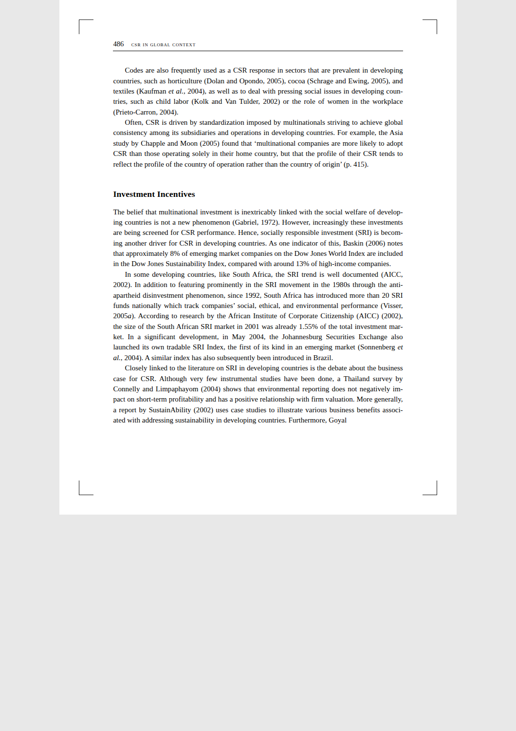486 csr in global context
Codes are also frequently used as a CSR response in sectors that are prevalent in developing countries, such as horticulture (Dolan and Opondo, 2005), cocoa (Schrage and Ewing, 2005), and textiles (Kaufman et al., 2004), as well as to deal with pressing social issues in developing countries, such as child labor (Kolk and Van Tulder, 2002) or the role of women in the workplace (Prieto-Carron, 2004).
Often, CSR is driven by standardization imposed by multinationals striving to achieve global consistency among its subsidiaries and operations in developing countries. For example, the Asia study by Chapple and Moon (2005) found that ‘multinational companies are more likely to adopt CSR than those operating solely in their home country, but that the profile of their CSR tends to reflect the profile of the country of operation rather than the country of origin’ (p. 415).
Investment Incentives
The belief that multinational investment is inextricably linked with the social welfare of developing countries is not a new phenomenon (Gabriel, 1972). However, increasingly these investments are being screened for CSR performance. Hence, socially responsible investment (SRI) is becoming another driver for CSR in developing countries. As one indicator of this, Baskin (2006) notes that approximately 8% of emerging market companies on the Dow Jones World Index are included in the Dow Jones Sustainability Index, compared with around 13% of high-income companies.
In some developing countries, like South Africa, the SRI trend is well documented (AICC, 2002). In addition to featuring prominently in the SRI movement in the 1980s through the anti-apartheid disinvestment phenomenon, since 1992, South Africa has introduced more than 20 SRI funds nationally which track companies’ social, ethical, and environmental performance (Visser, 2005a). According to research by the African Institute of Corporate Citizenship (AICC) (2002), the size of the South African SRI market in 2001 was already 1.55% of the total investment market. In a significant development, in May 2004, the Johannesburg Securities Exchange also launched its own tradable SRI Index, the first of its kind in an emerging market (Sonnenberg et al., 2004). A similar index has also subsequently been introduced in Brazil.
Closely linked to the literature on SRI in developing countries is the debate about the business case for CSR. Although very few instrumental studies have been done, a Thailand survey by Connelly and Limpaphayom (2004) shows that environmental reporting does not negatively impact on short-term profitability and has a positive relationship with firm valuation. More generally, a report by SustainAbility (2002) uses case studies to illustrate various business benefits associated with addressing sustainability in developing countries. Furthermore, Goyal